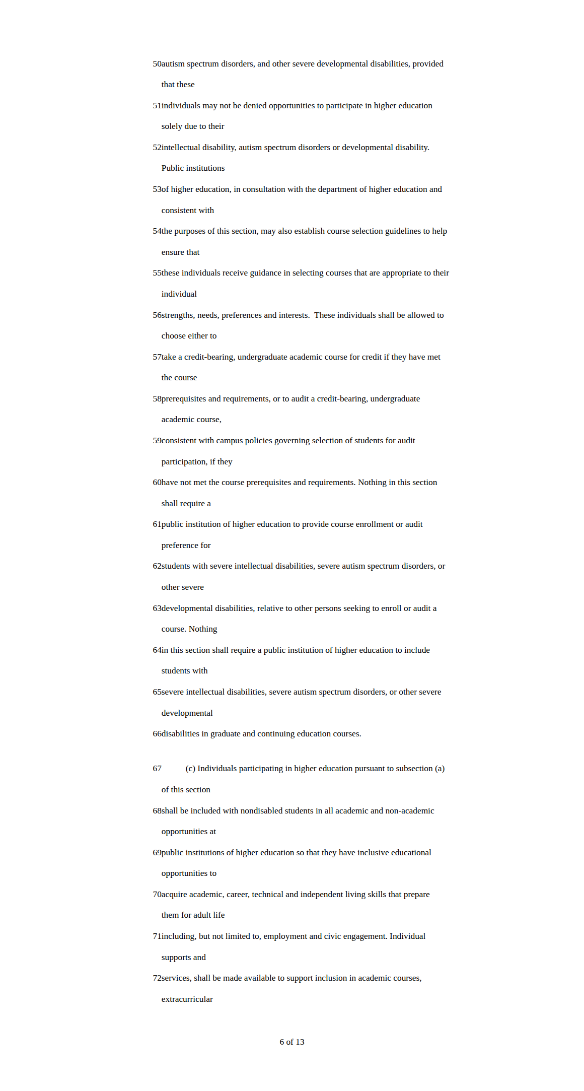| 50 | autism spectrum disorders, and other severe developmental disabilities, provided that these |
| 51 | individuals may not be denied opportunities to participate in higher education solely due to their |
| 52 | intellectual disability, autism spectrum disorders or developmental disability. Public institutions |
| 53 | of higher education, in consultation with the department of higher education and consistent with |
| 54 | the purposes of this section, may also establish course selection guidelines to help ensure that |
| 55 | these individuals receive guidance in selecting courses that are appropriate to their individual |
| 56 | strengths, needs, preferences and interests. These individuals shall be allowed to choose either to |
| 57 | take a credit-bearing, undergraduate academic course for credit if they have met the course |
| 58 | prerequisites and requirements, or to audit a credit-bearing, undergraduate academic course, |
| 59 | consistent with campus policies governing selection of students for audit participation, if they |
| 60 | have not met the course prerequisites and requirements. Nothing in this section shall require a |
| 61 | public institution of higher education to provide course enrollment or audit preference for |
| 62 | students with severe intellectual disabilities, severe autism spectrum disorders, or other severe |
| 63 | developmental disabilities, relative to other persons seeking to enroll or audit a course. Nothing |
| 64 | in this section shall require a public institution of higher education to include students with |
| 65 | severe intellectual disabilities, severe autism spectrum disorders, or other severe developmental |
| 66 | disabilities in graduate and continuing education courses. |
| 67 | (c) Individuals participating in higher education pursuant to subsection (a) of this section |
| 68 | shall be included with nondisabled students in all academic and non-academic opportunities at |
| 69 | public institutions of higher education so that they have inclusive educational opportunities to |
| 70 | acquire academic, career, technical and independent living skills that prepare them for adult life |
| 71 | including, but not limited to, employment and civic engagement. Individual supports and |
| 72 | services, shall be made available to support inclusion in academic courses, extracurricular |
6 of 13